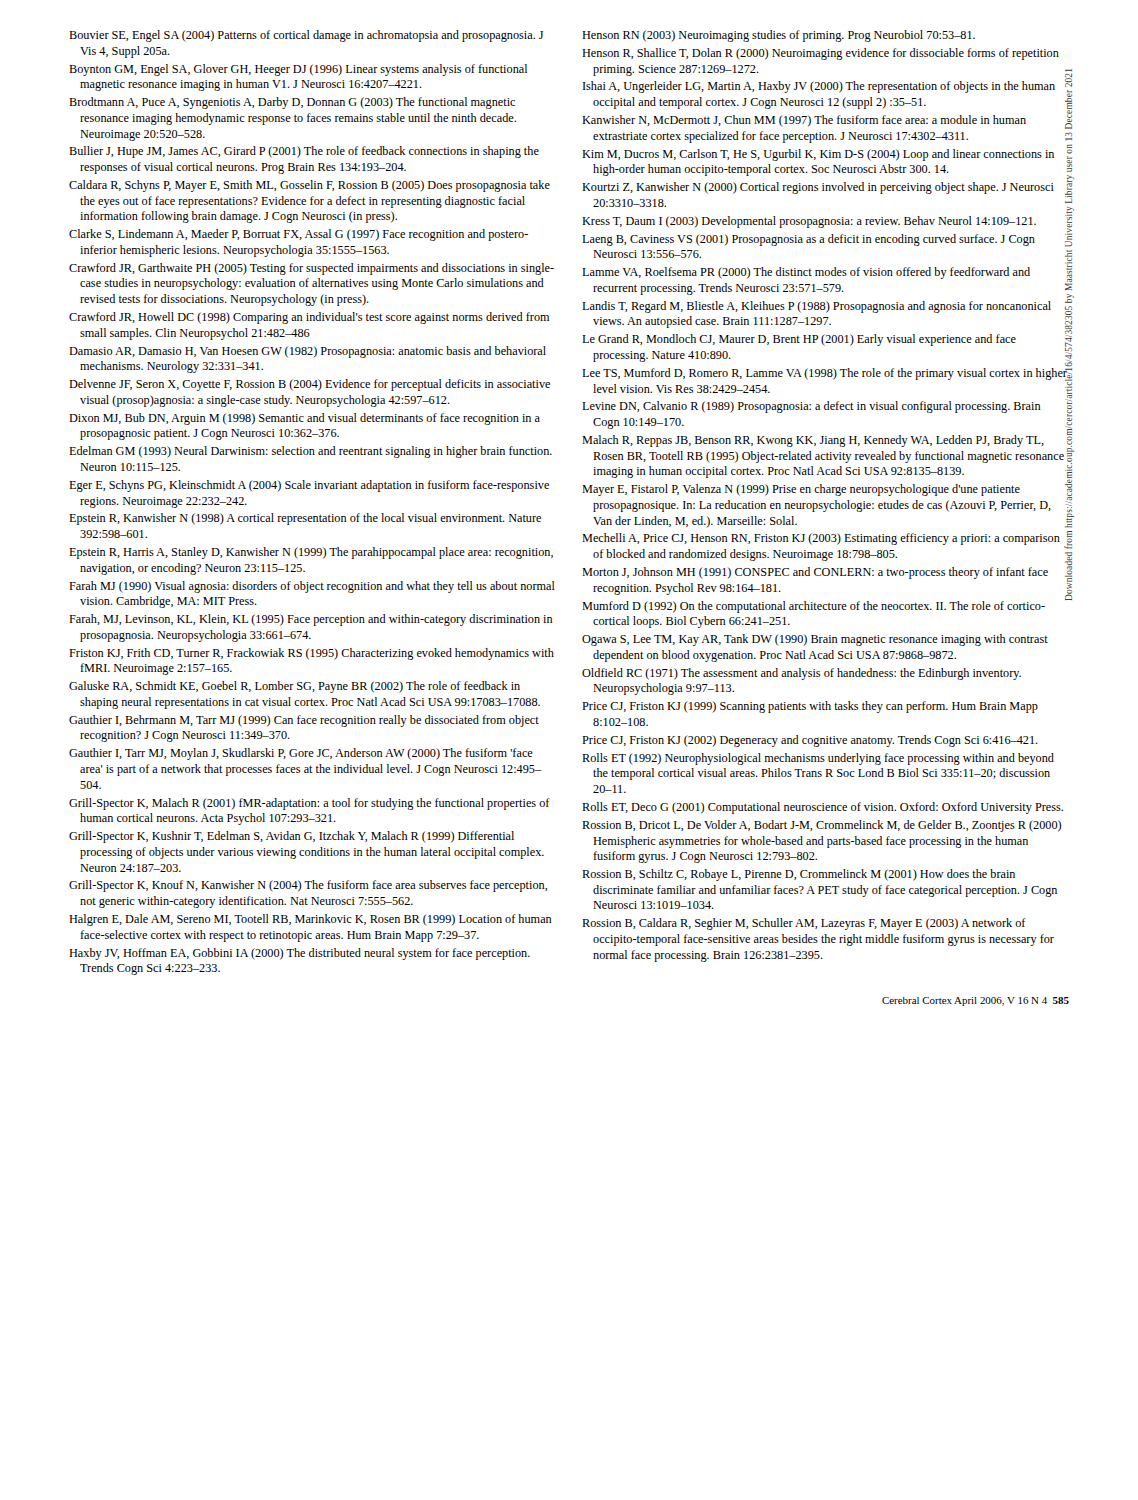Downloaded from https://academic.oup.com/cercor/article/16/4/574/382305 by Maastricht University Library user on 13 December 2021
Bouvier SE, Engel SA (2004) Patterns of cortical damage in achromatopsia and prosopagnosia. J Vis 4, Suppl 205a.
Boynton GM, Engel SA, Glover GH, Heeger DJ (1996) Linear systems analysis of functional magnetic resonance imaging in human V1. J Neurosci 16:4207–4221.
Brodtmann A, Puce A, Syngeniotis A, Darby D, Donnan G (2003) The functional magnetic resonance imaging hemodynamic response to faces remains stable until the ninth decade. Neuroimage 20:520–528.
Bullier J, Hupe JM, James AC, Girard P (2001) The role of feedback connections in shaping the responses of visual cortical neurons. Prog Brain Res 134:193–204.
Caldara R, Schyns P, Mayer E, Smith ML, Gosselin F, Rossion B (2005) Does prosopagnosia take the eyes out of face representations? Evidence for a defect in representing diagnostic facial information following brain damage. J Cogn Neurosci (in press).
Clarke S, Lindemann A, Maeder P, Borruat FX, Assal G (1997) Face recognition and postero-inferior hemispheric lesions. Neuropsychologia 35:1555–1563.
Crawford JR, Garthwaite PH (2005) Testing for suspected impairments and dissociations in single-case studies in neuropsychology: evaluation of alternatives using Monte Carlo simulations and revised tests for dissociations. Neuropsychology (in press).
Crawford JR, Howell DC (1998) Comparing an individual's test score against norms derived from small samples. Clin Neuropsychol 21:482–486
Damasio AR, Damasio H, Van Hoesen GW (1982) Prosopagnosia: anatomic basis and behavioral mechanisms. Neurology 32:331–341.
Delvenne JF, Seron X, Coyette F, Rossion B (2004) Evidence for perceptual deficits in associative visual (prosop)agnosia: a single-case study. Neuropsychologia 42:597–612.
Dixon MJ, Bub DN, Arguin M (1998) Semantic and visual determinants of face recognition in a prosopagnosic patient. J Cogn Neurosci 10:362–376.
Edelman GM (1993) Neural Darwinism: selection and reentrant signaling in higher brain function. Neuron 10:115–125.
Eger E, Schyns PG, Kleinschmidt A (2004) Scale invariant adaptation in fusiform face-responsive regions. Neuroimage 22:232–242.
Epstein R, Kanwisher N (1998) A cortical representation of the local visual environment. Nature 392:598–601.
Epstein R, Harris A, Stanley D, Kanwisher N (1999) The parahippocampal place area: recognition, navigation, or encoding? Neuron 23:115–125.
Farah MJ (1990) Visual agnosia: disorders of object recognition and what they tell us about normal vision. Cambridge, MA: MIT Press.
Farah, MJ, Levinson, KL, Klein, KL (1995) Face perception and within-category discrimination in prosopagnosia. Neuropsychologia 33:661–674.
Friston KJ, Frith CD, Turner R, Frackowiak RS (1995) Characterizing evoked hemodynamics with fMRI. Neuroimage 2:157–165.
Galuske RA, Schmidt KE, Goebel R, Lomber SG, Payne BR (2002) The role of feedback in shaping neural representations in cat visual cortex. Proc Natl Acad Sci USA 99:17083–17088.
Gauthier I, Behrmann M, Tarr MJ (1999) Can face recognition really be dissociated from object recognition? J Cogn Neurosci 11:349–370.
Gauthier I, Tarr MJ, Moylan J, Skudlarski P, Gore JC, Anderson AW (2000) The fusiform 'face area' is part of a network that processes faces at the individual level. J Cogn Neurosci 12:495–504.
Grill-Spector K, Malach R (2001) fMR-adaptation: a tool for studying the functional properties of human cortical neurons. Acta Psychol 107:293–321.
Grill-Spector K, Kushnir T, Edelman S, Avidan G, Itzchak Y, Malach R (1999) Differential processing of objects under various viewing conditions in the human lateral occipital complex. Neuron 24:187–203.
Grill-Spector K, Knouf N, Kanwisher N (2004) The fusiform face area subserves face perception, not generic within-category identification. Nat Neurosci 7:555–562.
Halgren E, Dale AM, Sereno MI, Tootell RB, Marinkovic K, Rosen BR (1999) Location of human face-selective cortex with respect to retinotopic areas. Hum Brain Mapp 7:29–37.
Haxby JV, Hoffman EA, Gobbini IA (2000) The distributed neural system for face perception. Trends Cogn Sci 4:223–233.
Henson RN (2003) Neuroimaging studies of priming. Prog Neurobiol 70:53–81.
Henson R, Shallice T, Dolan R (2000) Neuroimaging evidence for dissociable forms of repetition priming. Science 287:1269–1272.
Ishai A, Ungerleider LG, Martin A, Haxby JV (2000) The representation of objects in the human occipital and temporal cortex. J Cogn Neurosci 12 (suppl 2) :35–51.
Kanwisher N, McDermott J, Chun MM (1997) The fusiform face area: a module in human extrastriate cortex specialized for face perception. J Neurosci 17:4302–4311.
Kim M, Ducros M, Carlson T, He S, Ugurbil K, Kim D-S (2004) Loop and linear connections in high-order human occipito-temporal cortex. Soc Neurosci Abstr 300. 14.
Kourtzi Z, Kanwisher N (2000) Cortical regions involved in perceiving object shape. J Neurosci 20:3310–3318.
Kress T, Daum I (2003) Developmental prosopagnosia: a review. Behav Neurol 14:109–121.
Laeng B, Caviness VS (2001) Prosopagnosia as a deficit in encoding curved surface. J Cogn Neurosci 13:556–576.
Lamme VA, Roelfsema PR (2000) The distinct modes of vision offered by feedforward and recurrent processing. Trends Neurosci 23:571–579.
Landis T, Regard M, Bliestle A, Kleihues P (1988) Prosopagnosia and agnosia for noncanonical views. An autopsied case. Brain 111:1287–1297.
Le Grand R, Mondloch CJ, Maurer D, Brent HP (2001) Early visual experience and face processing. Nature 410:890.
Lee TS, Mumford D, Romero R, Lamme VA (1998) The role of the primary visual cortex in higher level vision. Vis Res 38:2429–2454.
Levine DN, Calvanio R (1989) Prosopagnosia: a defect in visual configural processing. Brain Cogn 10:149–170.
Malach R, Reppas JB, Benson RR, Kwong KK, Jiang H, Kennedy WA, Ledden PJ, Brady TL, Rosen BR, Tootell RB (1995) Object-related activity revealed by functional magnetic resonance imaging in human occipital cortex. Proc Natl Acad Sci USA 92:8135–8139.
Mayer E, Fistarol P, Valenza N (1999) Prise en charge neuropsychologique d'une patiente prosopagnosique. In: La reducation en neuropsychologie: etudes de cas (Azouvi P, Perrier, D, Van der Linden, M, ed.). Marseille: Solal.
Mechelli A, Price CJ, Henson RN, Friston KJ (2003) Estimating efficiency a priori: a comparison of blocked and randomized designs. Neuroimage 18:798–805.
Morton J, Johnson MH (1991) CONSPEC and CONLERN: a two-process theory of infant face recognition. Psychol Rev 98:164–181.
Mumford D (1992) On the computational architecture of the neocortex. II. The role of cortico-cortical loops. Biol Cybern 66:241–251.
Ogawa S, Lee TM, Kay AR, Tank DW (1990) Brain magnetic resonance imaging with contrast dependent on blood oxygenation. Proc Natl Acad Sci USA 87:9868–9872.
Oldfield RC (1971) The assessment and analysis of handedness: the Edinburgh inventory. Neuropsychologia 9:97–113.
Price CJ, Friston KJ (1999) Scanning patients with tasks they can perform. Hum Brain Mapp 8:102–108.
Price CJ, Friston KJ (2002) Degeneracy and cognitive anatomy. Trends Cogn Sci 6:416–421.
Rolls ET (1992) Neurophysiological mechanisms underlying face processing within and beyond the temporal cortical visual areas. Philos Trans R Soc Lond B Biol Sci 335:11–20; discussion 20–11.
Rolls ET, Deco G (2001) Computational neuroscience of vision. Oxford: Oxford University Press.
Rossion B, Dricot L, De Volder A, Bodart J-M, Crommelinck M, de Gelder B., Zoontjes R (2000) Hemispheric asymmetries for whole-based and parts-based face processing in the human fusiform gyrus. J Cogn Neurosci 12:793–802.
Rossion B, Schiltz C, Robaye L, Pirenne D, Crommelinck M (2001) How does the brain discriminate familiar and unfamiliar faces? A PET study of face categorical perception. J Cogn Neurosci 13:1019–1034.
Rossion B, Caldara R, Seghier M, Schuller AM, Lazeyras F, Mayer E (2003) A network of occipito-temporal face-sensitive areas besides the right middle fusiform gyrus is necessary for normal face processing. Brain 126:2381–2395.
Cerebral Cortex April 2006, V 16 N 4 585